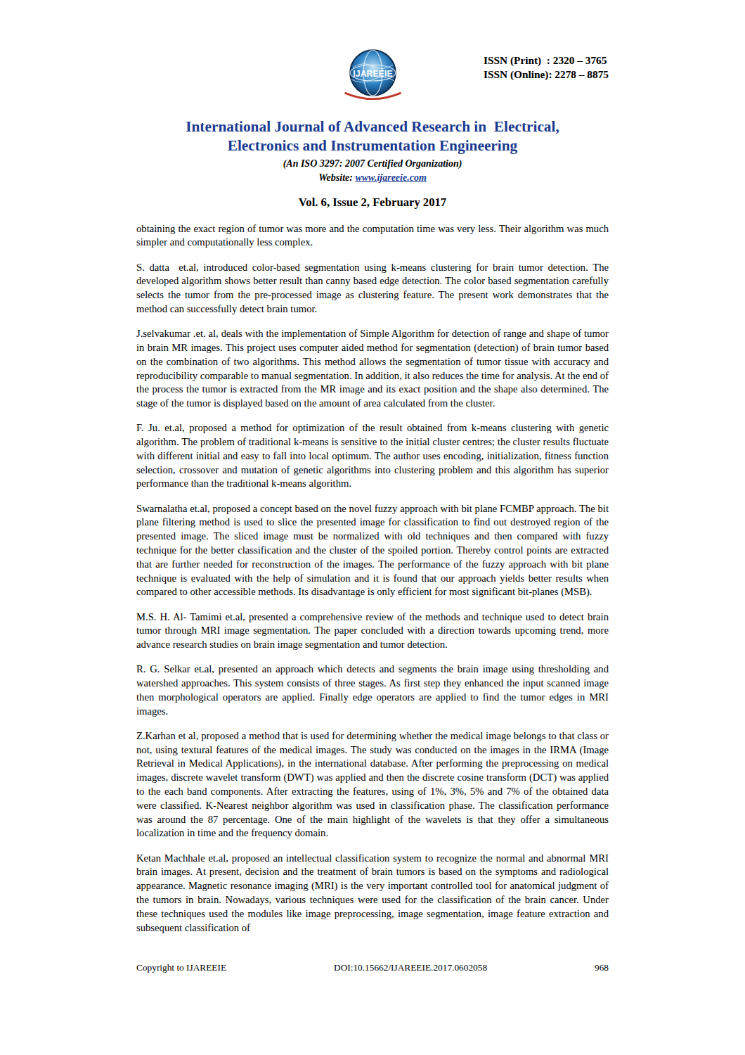ISSN (Print) : 2320 – 3765
ISSN (Online): 2278 – 8875
International Journal of Advanced Research in Electrical, Electronics and Instrumentation Engineering
(An ISO 3297: 2007 Certified Organization)
Website: www.ijareeie.com
Vol. 6, Issue 2, February 2017
obtaining the exact region of tumor was more and the computation time was very less. Their algorithm was much simpler and computationally less complex.
S. datta et.al, introduced color-based segmentation using k-means clustering for brain tumor detection. The developed algorithm shows better result than canny based edge detection. The color based segmentation carefully selects the tumor from the pre-processed image as clustering feature. The present work demonstrates that the method can successfully detect brain tumor.
J.selvakumar .et. al, deals with the implementation of Simple Algorithm for detection of range and shape of tumor in brain MR images. This project uses computer aided method for segmentation (detection) of brain tumor based on the combination of two algorithms. This method allows the segmentation of tumor tissue with accuracy and reproducibility comparable to manual segmentation. In addition, it also reduces the time for analysis. At the end of the process the tumor is extracted from the MR image and its exact position and the shape also determined. The stage of the tumor is displayed based on the amount of area calculated from the cluster.
F. Ju. et.al, proposed a method for optimization of the result obtained from k-means clustering with genetic algorithm. The problem of traditional k-means is sensitive to the initial cluster centres; the cluster results fluctuate with different initial and easy to fall into local optimum. The author uses encoding, initialization, fitness function selection, crossover and mutation of genetic algorithms into clustering problem and this algorithm has superior performance than the traditional k-means algorithm.
Swarnalatha et.al, proposed a concept based on the novel fuzzy approach with bit plane FCMBP approach. The bit plane filtering method is used to slice the presented image for classification to find out destroyed region of the presented image. The sliced image must be normalized with old techniques and then compared with fuzzy technique for the better classification and the cluster of the spoiled portion. Thereby control points are extracted that are further needed for reconstruction of the images. The performance of the fuzzy approach with bit plane technique is evaluated with the help of simulation and it is found that our approach yields better results when compared to other accessible methods. Its disadvantage is only efficient for most significant bit-planes (MSB).
M.S. H. Al- Tamimi et.al, presented a comprehensive review of the methods and technique used to detect brain tumor through MRI image segmentation. The paper concluded with a direction towards upcoming trend, more advance research studies on brain image segmentation and tumor detection.
R. G. Selkar et.al, presented an approach which detects and segments the brain image using thresholding and watershed approaches. This system consists of three stages. As first step they enhanced the input scanned image then morphological operators are applied. Finally edge operators are applied to find the tumor edges in MRI images.
Z.Karhan et al, proposed a method that is used for determining whether the medical image belongs to that class or not, using textural features of the medical images. The study was conducted on the images in the IRMA (Image Retrieval in Medical Applications), in the international database. After performing the preprocessing on medical images, discrete wavelet transform (DWT) was applied and then the discrete cosine transform (DCT) was applied to the each band components. After extracting the features, using of 1%, 3%, 5% and 7% of the obtained data were classified. K-Nearest neighbor algorithm was used in classification phase. The classification performance was around the 87 percentage. One of the main highlight of the wavelets is that they offer a simultaneous localization in time and the frequency domain.
Ketan Machhale et.al, proposed an intellectual classification system to recognize the normal and abnormal MRI brain images. At present, decision and the treatment of brain tumors is based on the symptoms and radiological appearance. Magnetic resonance imaging (MRI) is the very important controlled tool for anatomical judgment of the tumors in brain. Nowadays, various techniques were used for the classification of the brain cancer. Under these techniques used the modules like image preprocessing, image segmentation, image feature extraction and subsequent classification of
Copyright to IJAREEIE
DOI:10.15662/IJAREEIE.2017.0602058
968